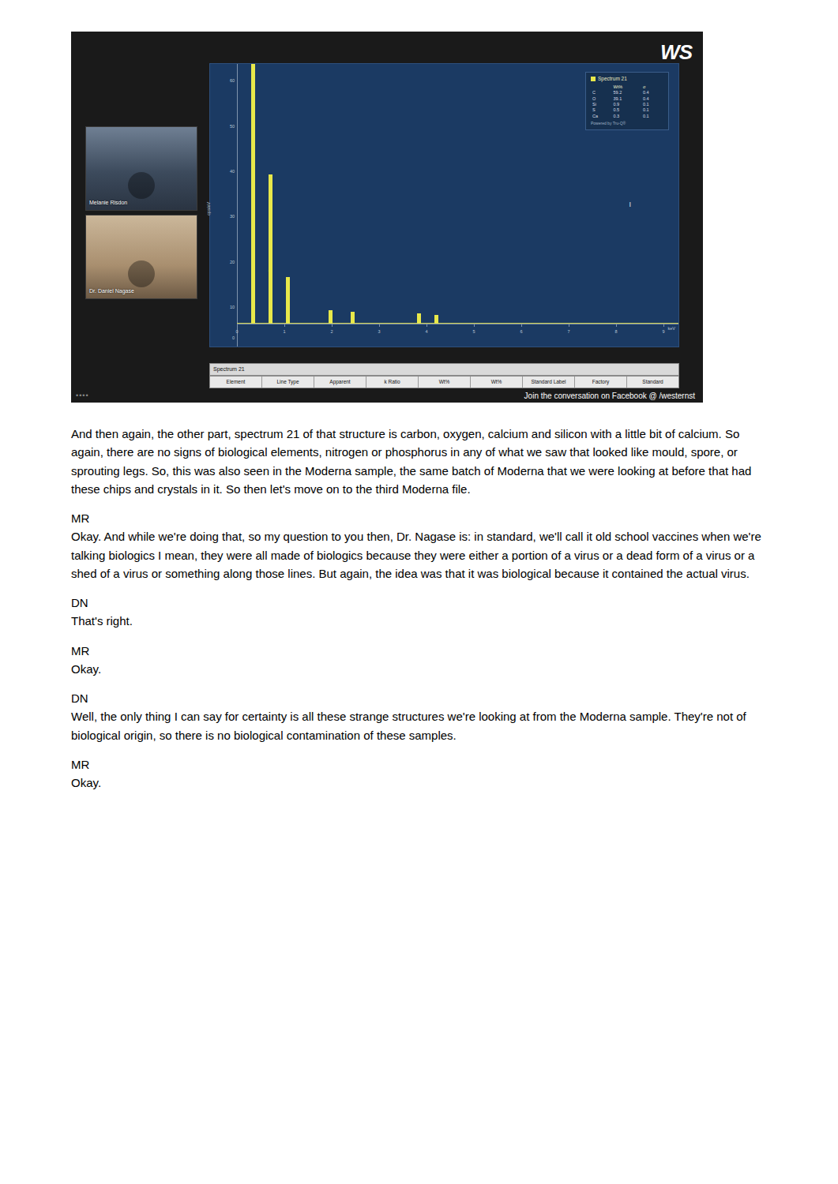WS
Melanie Risdon
Dr. Daniel Nagase
60 50 40 30 20 10 0 cps/eV
Spectrum 21
| | Wt% | σ |
| C | 59.2 | 0.4 |
| O | 39.1 | 0.4 |
| Si | 0.9 | 0.1 |
| S | 0.5 | 0.1 |
| Ca | 0.3 | 0.1 |
Powered by Tru-Q®
C
O
Si
Si
S
Ca
Ca
I
0 1 2 3 4 5 6 7 8 9
keV
Spectrum 21
Element
Line Type
Apparent
k Ratio
Wt%
Wt%
Standard Label
Factory
Standard
Join the conversation on Facebook @ /westernst
••••
And then again, the other part, spectrum 21 of that structure is carbon, oxygen, calcium and silicon with a little bit of calcium. So again, there are no signs of biological elements, nitrogen or phosphorus in any of what we saw that looked like mould, spore, or sprouting legs. So, this was also seen in the Moderna sample, the same batch of Moderna that we were looking at before that had these chips and crystals in it. So then let's move on to the third Moderna file.
MR
Okay. And while we're doing that, so my question to you then, Dr. Nagase is: in standard, we'll call it old school vaccines when we're talking biologics I mean, they were all made of biologics because they were either a portion of a virus or a dead form of a virus or a shed of a virus or something along those lines. But again, the idea was that it was biological because it contained the actual virus.
DN
That's right.
MR
Okay.
DN
Well, the only thing I can say for certainty is all these strange structures we're looking at from the Moderna sample. They're not of biological origin, so there is no biological contamination of these samples.
MR
Okay.